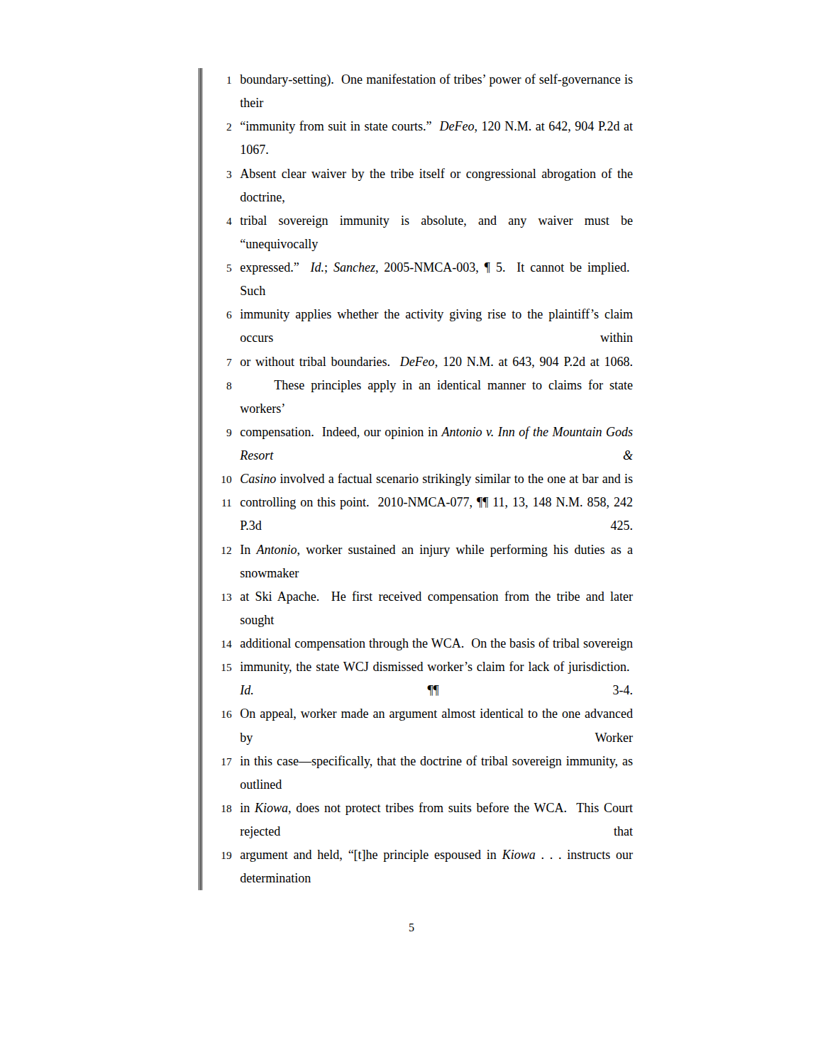1 boundary-setting). One manifestation of tribes’ power of self-governance is their
2“immunity from suit in state courts.” DeFeo, 120 N.M. at 642, 904 P.2d at 1067.
3 Absent clear waiver by the tribe itself or congressional abrogation of the doctrine,
4 tribal sovereign immunity is absolute, and any waiver must be “unequivocally
5 expressed.” Id.; Sanchez, 2005-NMCA-003, ¶ 5. It cannot be implied. Such
6 immunity applies whether the activity giving rise to the plaintiff’s claim occurs within
7 or without tribal boundaries. DeFeo, 120 N.M. at 643, 904 P.2d at 1068.
8 These principles apply in an identical manner to claims for state workers’
9 compensation. Indeed, our opinion in Antonio v. Inn of the Mountain Gods Resort &
10 Casino involved a factual scenario strikingly similar to the one at bar and is
11 controlling on this point. 2010-NMCA-077, ¶¶ 11, 13, 148 N.M. 858, 242 P.3d 425.
12 In Antonio, worker sustained an injury while performing his duties as a snowmaker
13 at Ski Apache. He first received compensation from the tribe and later sought
14 additional compensation through the WCA. On the basis of tribal sovereign
15 immunity, the state WCJ dismissed worker’s claim for lack of jurisdiction. Id. ¶¶ 3-4.
16 On appeal, worker made an argument almost identical to the one advanced by Worker
17 in this case—specifically, that the doctrine of tribal sovereign immunity, as outlined
18 in Kiowa, does not protect tribes from suits before the WCA. This Court rejected that
19 argument and held, “[t]he principle espoused in Kiowa . . . instructs our determination
5